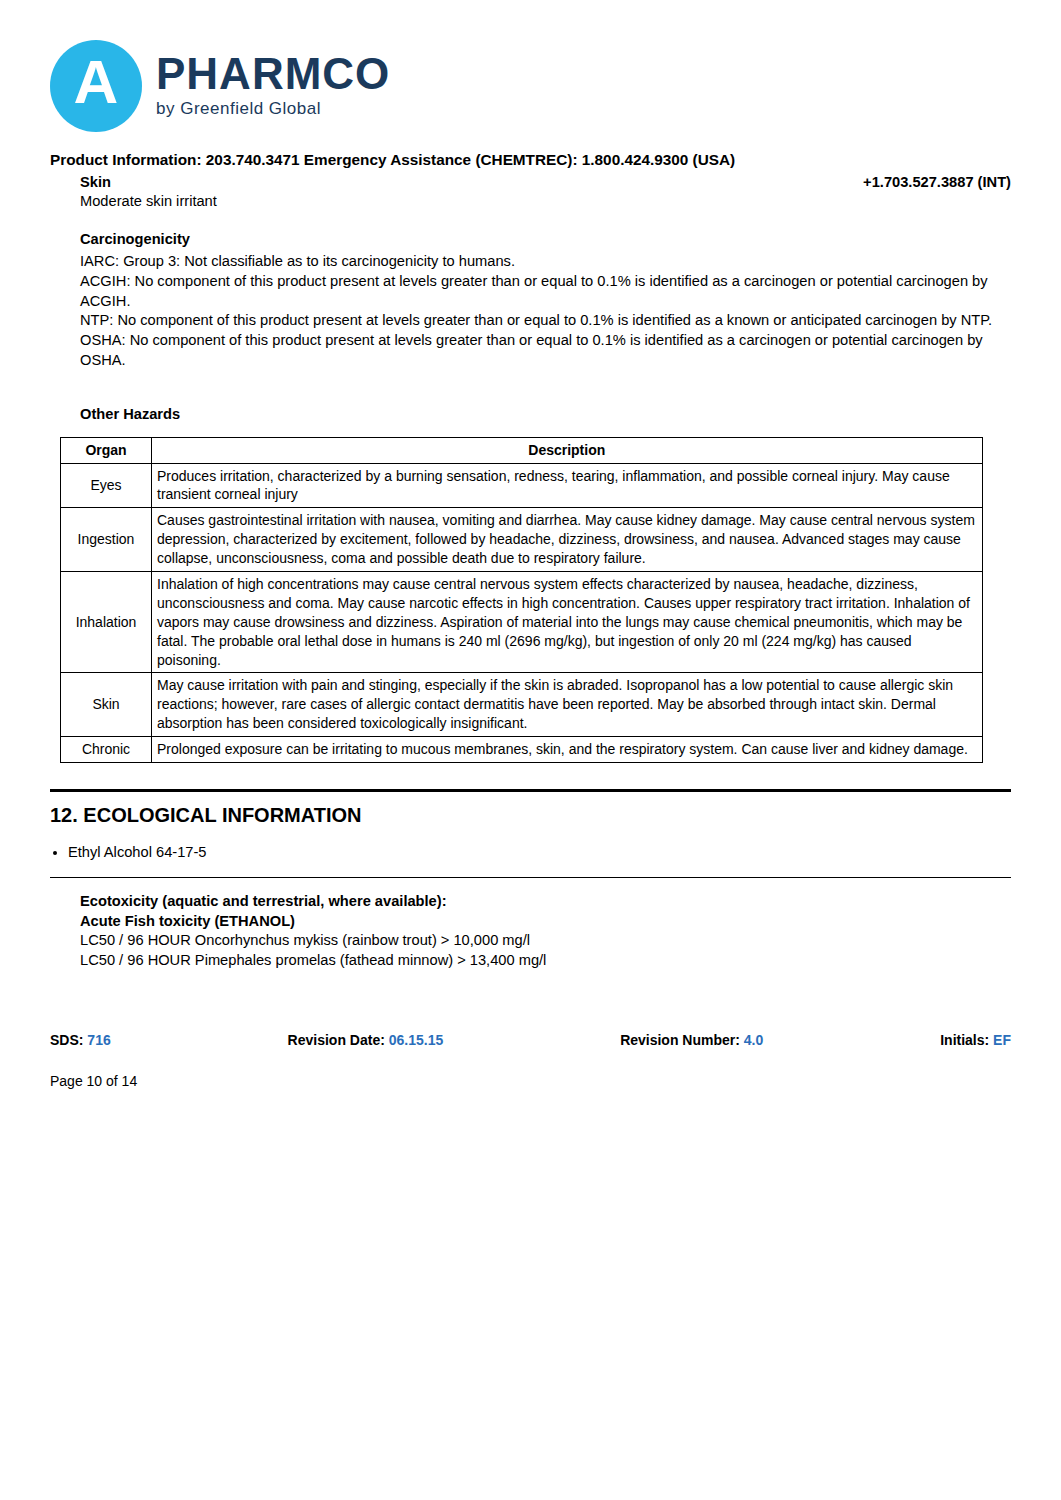A
PHARMCO
by Greenfield Global
Product Information: 203.740.3471 Emergency Assistance (CHEMTREC): 1.800.424.9300 (USA)
Skin
+1.703.527.3887 (INT)
Moderate skin irritant
Carcinogenicity
IARC: Group 3: Not classifiable as to its carcinogenicity to humans.
ACGIH: No component of this product present at levels greater than or equal to 0.1% is identified as a carcinogen or potential carcinogen by ACGIH.
NTP: No component of this product present at levels greater than or equal to 0.1% is identified as a known or anticipated carcinogen by NTP.
OSHA: No component of this product present at levels greater than or equal to 0.1% is identified as a carcinogen or potential carcinogen by OSHA.
Other Hazards
| Organ | Description |
| --- | --- |
| Eyes | Produces irritation, characterized by a burning sensation, redness, tearing, inflammation, and possible corneal injury. May cause transient corneal injury |
| Ingestion | Causes gastrointestinal irritation with nausea, vomiting and diarrhea. May cause kidney damage. May cause central nervous system depression, characterized by excitement, followed by headache, dizziness, drowsiness, and nausea. Advanced stages may cause collapse, unconsciousness, coma and possible death due to respiratory failure. |
| Inhalation | Inhalation of high concentrations may cause central nervous system effects characterized by nausea, headache, dizziness, unconsciousness and coma. May cause narcotic effects in high concentration. Causes upper respiratory tract irritation. Inhalation of vapors may cause drowsiness and dizziness. Aspiration of material into the lungs may cause chemical pneumonitis, which may be fatal. The probable oral lethal dose in humans is 240 ml (2696 mg/kg), but ingestion of only 20 ml (224 mg/kg) has caused poisoning. |
| Skin | May cause irritation with pain and stinging, especially if the skin is abraded. Isopropanol has a low potential to cause allergic skin reactions; however, rare cases of allergic contact dermatitis have been reported. May be absorbed through intact skin. Dermal absorption has been considered toxicologically insignificant. |
| Chronic | Prolonged exposure can be irritating to mucous membranes, skin, and the respiratory system. Can cause liver and kidney damage. |
12. ECOLOGICAL INFORMATION
Ethyl Alcohol 64-17-5
Ecotoxicity (aquatic and terrestrial, where available):
Acute Fish toxicity (ETHANOL)
LC50 / 96 HOUR Oncorhynchus mykiss (rainbow trout) > 10,000 mg/l
LC50 / 96 HOUR Pimephales promelas (fathead minnow) > 13,400 mg/l
SDS: 716
Revision Date: 06.15.15
Revision Number: 4.0
Initials: EF
Page 10 of 14